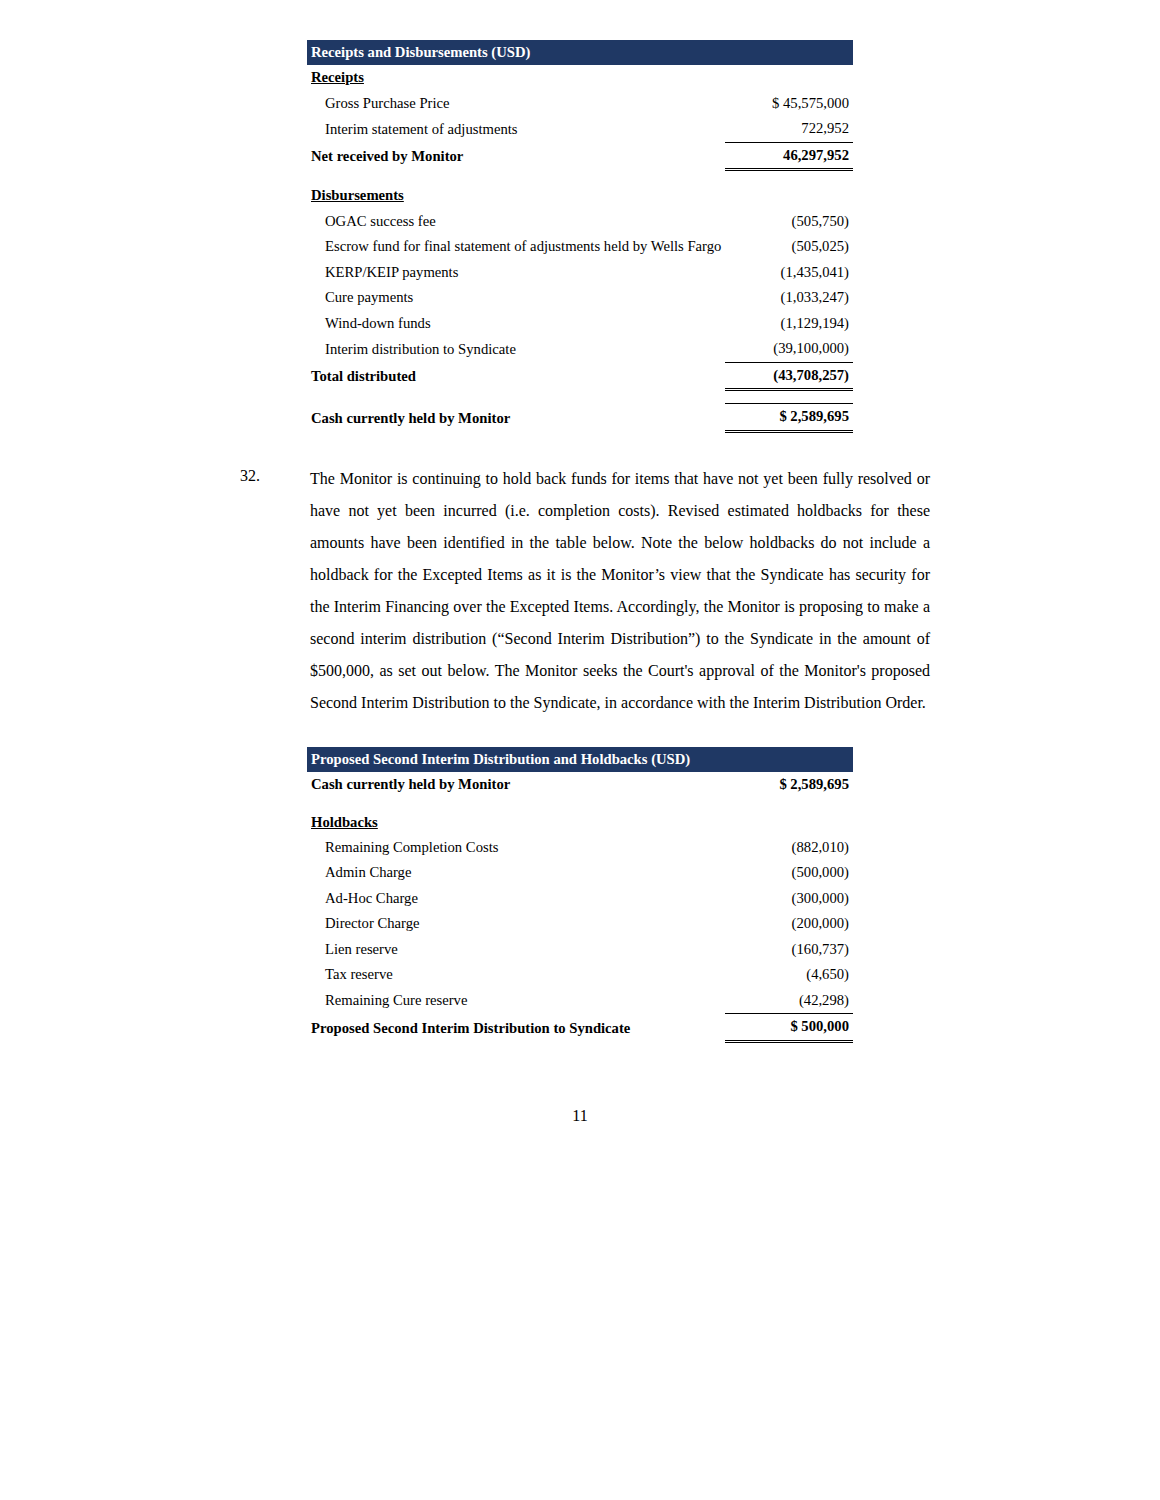| Receipts and Disbursements (USD) |
| Receipts | |
| Gross Purchase Price | $ 45,575,000 |
| Interim statement of adjustments | 722,952 |
| Net received by Monitor | 46,297,952 |
| Disbursements | |
| OGAC success fee | (505,750) |
| Escrow fund for final statement of adjustments held by Wells Fargo | (505,025) |
| KERP/KEIP payments | (1,435,041) |
| Cure payments | (1,033,247) |
| Wind-down funds | (1,129,194) |
| Interim distribution to Syndicate | (39,100,000) |
| Total distributed | (43,708,257) |
| Cash currently held by Monitor | $ 2,589,695 |
32.
The Monitor is continuing to hold back funds for items that have not yet been fully resolved or have not yet been incurred (i.e. completion costs). Revised estimated holdbacks for these amounts have been identified in the table below. Note the below holdbacks do not include a holdback for the Excepted Items as it is the Monitor’s view that the Syndicate has security for the Interim Financing over the Excepted Items. Accordingly, the Monitor is proposing to make a second interim distribution (“Second Interim Distribution”) to the Syndicate in the amount of $500,000, as set out below. The Monitor seeks the Court's approval of the Monitor's proposed Second Interim Distribution to the Syndicate, in accordance with the Interim Distribution Order.
| Proposed Second Interim Distribution and Holdbacks (USD) |
| Cash currently held by Monitor | $ 2,589,695 |
| Holdbacks | |
| Remaining Completion Costs | (882,010) |
| Admin Charge | (500,000) |
| Ad-Hoc Charge | (300,000) |
| Director Charge | (200,000) |
| Lien reserve | (160,737) |
| Tax reserve | (4,650) |
| Remaining Cure reserve | (42,298) |
| Proposed Second Interim Distribution to Syndicate | $ 500,000 |
11